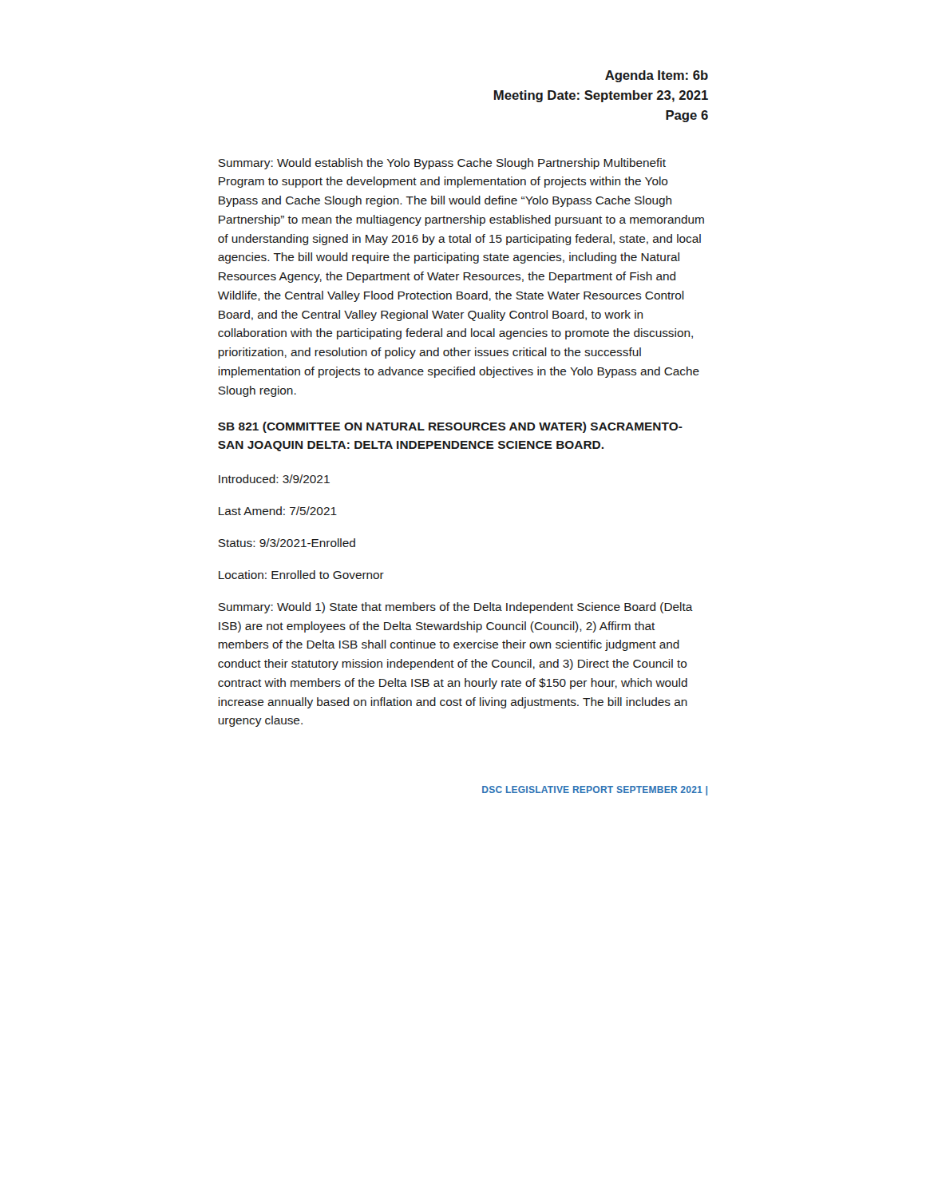Agenda Item: 6b
Meeting Date: September 23, 2021
Page 6
Summary: Would establish the Yolo Bypass Cache Slough Partnership Multibenefit Program to support the development and implementation of projects within the Yolo Bypass and Cache Slough region. The bill would define “Yolo Bypass Cache Slough Partnership” to mean the multiagency partnership established pursuant to a memorandum of understanding signed in May 2016 by a total of 15 participating federal, state, and local agencies. The bill would require the participating state agencies, including the Natural Resources Agency, the Department of Water Resources, the Department of Fish and Wildlife, the Central Valley Flood Protection Board, the State Water Resources Control Board, and the Central Valley Regional Water Quality Control Board, to work in collaboration with the participating federal and local agencies to promote the discussion, prioritization, and resolution of policy and other issues critical to the successful implementation of projects to advance specified objectives in the Yolo Bypass and Cache Slough region.
SB 821 (Committee on Natural Resources and Water) Sacramento-San Joaquin Delta: Delta Independence Science Board.
Introduced: 3/9/2021
Last Amend: 7/5/2021
Status: 9/3/2021-Enrolled
Location: Enrolled to Governor
Summary: Would 1) State that members of the Delta Independent Science Board (Delta ISB) are not employees of the Delta Stewardship Council (Council), 2) Affirm that members of the Delta ISB shall continue to exercise their own scientific judgment and conduct their statutory mission independent of the Council, and 3) Direct the Council to contract with members of the Delta ISB at an hourly rate of $150 per hour, which would increase annually based on inflation and cost of living adjustments. The bill includes an urgency clause.
DSC LEGISLATIVE REPORT SEPTEMBER 2021 |